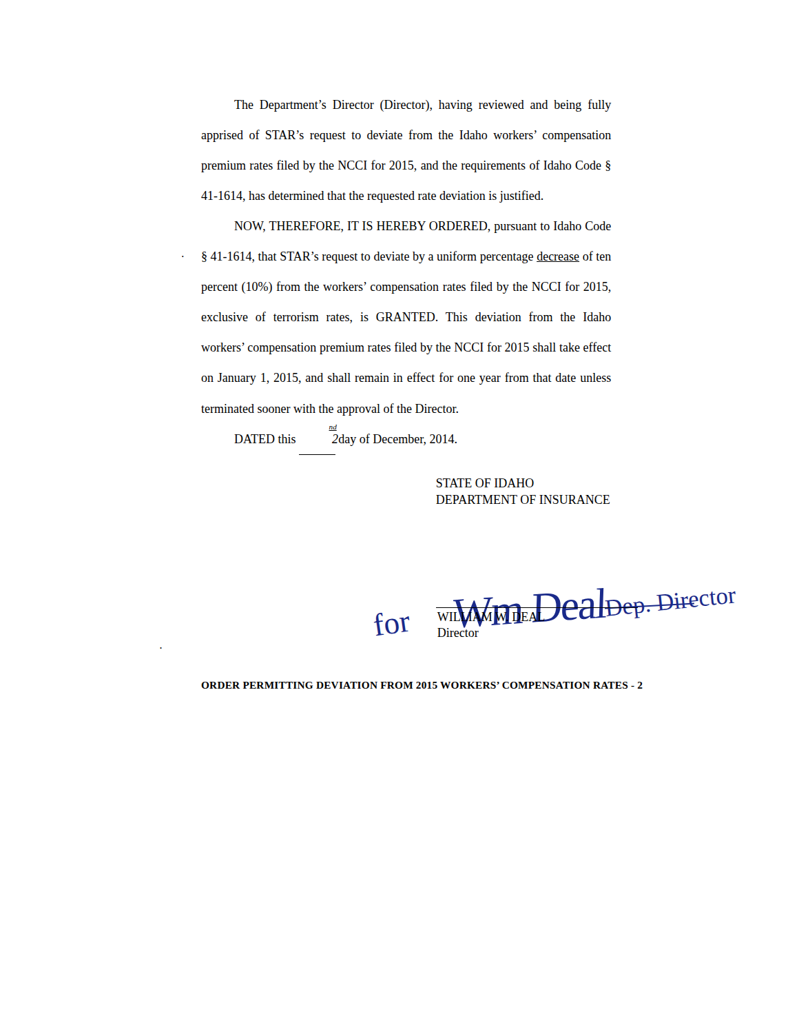The Department’s Director (Director), having reviewed and being fully apprised of STAR’s request to deviate from the Idaho workers’ compensation premium rates filed by the NCCI for 2015, and the requirements of Idaho Code § 41-1614, has determined that the requested rate deviation is justified.
NOW, THEREFORE, IT IS HEREBY ORDERED, pursuant to Idaho Code § 41-1614, that STAR’s request to deviate by a uniform percentage decrease of ten percent (10%) from the workers’ compensation rates filed by the NCCI for 2015, exclusive of terrorism rates, is GRANTED. This deviation from the Idaho workers’ compensation premium rates filed by the NCCI for 2015 shall take effect on January 1, 2015, and shall remain in effect for one year from that date unless terminated sooner with the approval of the Director.
DATED this 2 nd day of December, 2014.
STATE OF IDAHO
DEPARTMENT OF INSURANCE
for Wm Deal Dep. Director
WILLIAM W. DEAL
Director
. .
ORDER PERMITTING DEVIATION FROM 2015 WORKERS’ COMPENSATION RATES - 2